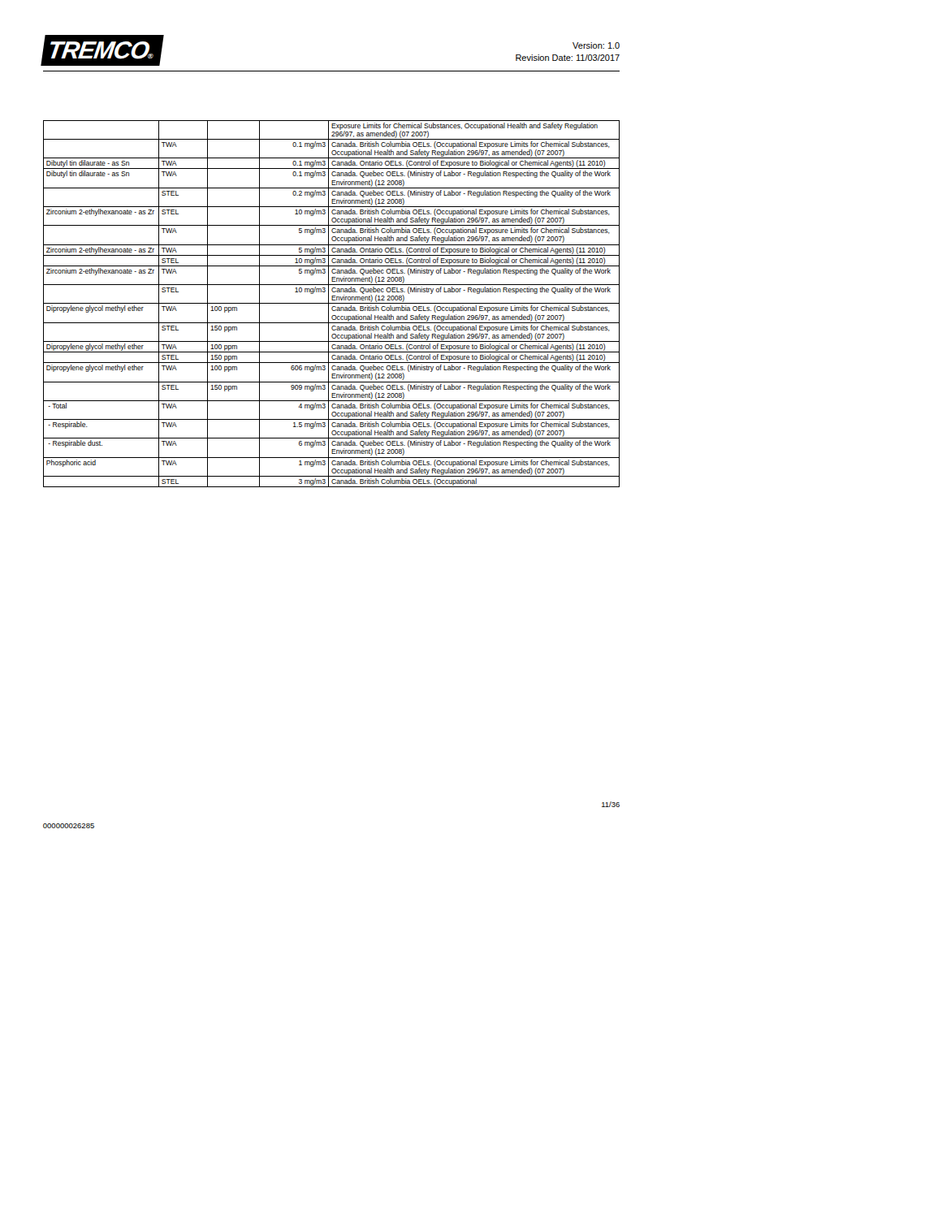TREMCO®
Version: 1.0
Revision Date: 11/03/2017
| | | | | Exposure Limits for Chemical Substances, Occupational Health and Safety Regulation 296/97, as amended) (07 2007) |
| | TWA | | 0.1 mg/m3 | Canada. British Columbia OELs. (Occupational Exposure Limits for Chemical Substances, Occupational Health and Safety Regulation 296/97, as amended) (07 2007) |
| Dibutyl tin dilaurate - as Sn | TWA | | 0.1 mg/m3 | Canada. Ontario OELs. (Control of Exposure to Biological or Chemical Agents) (11 2010) |
| Dibutyl tin dilaurate - as Sn | TWA | | 0.1 mg/m3 | Canada. Quebec OELs. (Ministry of Labor - Regulation Respecting the Quality of the Work Environment) (12 2008) |
| | STEL | | 0.2 mg/m3 | Canada. Quebec OELs. (Ministry of Labor - Regulation Respecting the Quality of the Work Environment) (12 2008) |
| Zirconium 2-ethylhexanoate - as Zr | STEL | | 10 mg/m3 | Canada. British Columbia OELs. (Occupational Exposure Limits for Chemical Substances, Occupational Health and Safety Regulation 296/97, as amended) (07 2007) |
| | TWA | | 5 mg/m3 | Canada. British Columbia OELs. (Occupational Exposure Limits for Chemical Substances, Occupational Health and Safety Regulation 296/97, as amended) (07 2007) |
| Zirconium 2-ethylhexanoate - as Zr | TWA | | 5 mg/m3 | Canada. Ontario OELs. (Control of Exposure to Biological or Chemical Agents) (11 2010) |
| | STEL | | 10 mg/m3 | Canada. Ontario OELs. (Control of Exposure to Biological or Chemical Agents) (11 2010) |
| Zirconium 2-ethylhexanoate - as Zr | TWA | | 5 mg/m3 | Canada. Quebec OELs. (Ministry of Labor - Regulation Respecting the Quality of the Work Environment) (12 2008) |
| | STEL | | 10 mg/m3 | Canada. Quebec OELs. (Ministry of Labor - Regulation Respecting the Quality of the Work Environment) (12 2008) |
| Dipropylene glycol methyl ether | TWA | 100 ppm | | Canada. British Columbia OELs. (Occupational Exposure Limits for Chemical Substances, Occupational Health and Safety Regulation 296/97, as amended) (07 2007) |
| | STEL | 150 ppm | | Canada. British Columbia OELs. (Occupational Exposure Limits for Chemical Substances, Occupational Health and Safety Regulation 296/97, as amended) (07 2007) |
| Dipropylene glycol methyl ether | TWA | 100 ppm | | Canada. Ontario OELs. (Control of Exposure to Biological or Chemical Agents) (11 2010) |
| | STEL | 150 ppm | | Canada. Ontario OELs. (Control of Exposure to Biological or Chemical Agents) (11 2010) |
| Dipropylene glycol methyl ether | TWA | 100 ppm | 606 mg/m3 | Canada. Quebec OELs. (Ministry of Labor - Regulation Respecting the Quality of the Work Environment) (12 2008) |
| | STEL | 150 ppm | 909 mg/m3 | Canada. Quebec OELs. (Ministry of Labor - Regulation Respecting the Quality of the Work Environment) (12 2008) |
| - Total | TWA | | 4 mg/m3 | Canada. British Columbia OELs. (Occupational Exposure Limits for Chemical Substances, Occupational Health and Safety Regulation 296/97, as amended) (07 2007) |
| - Respirable. | TWA | | 1.5 mg/m3 | Canada. British Columbia OELs. (Occupational Exposure Limits for Chemical Substances, Occupational Health and Safety Regulation 296/97, as amended) (07 2007) |
| - Respirable dust. | TWA | | 6 mg/m3 | Canada. Quebec OELs. (Ministry of Labor - Regulation Respecting the Quality of the Work Environment) (12 2008) |
| Phosphoric acid | TWA | | 1 mg/m3 | Canada. British Columbia OELs. (Occupational Exposure Limits for Chemical Substances, Occupational Health and Safety Regulation 296/97, as amended) (07 2007) |
| | STEL | | 3 mg/m3 | Canada. British Columbia OELs. (Occupational |
11/36
000000026285